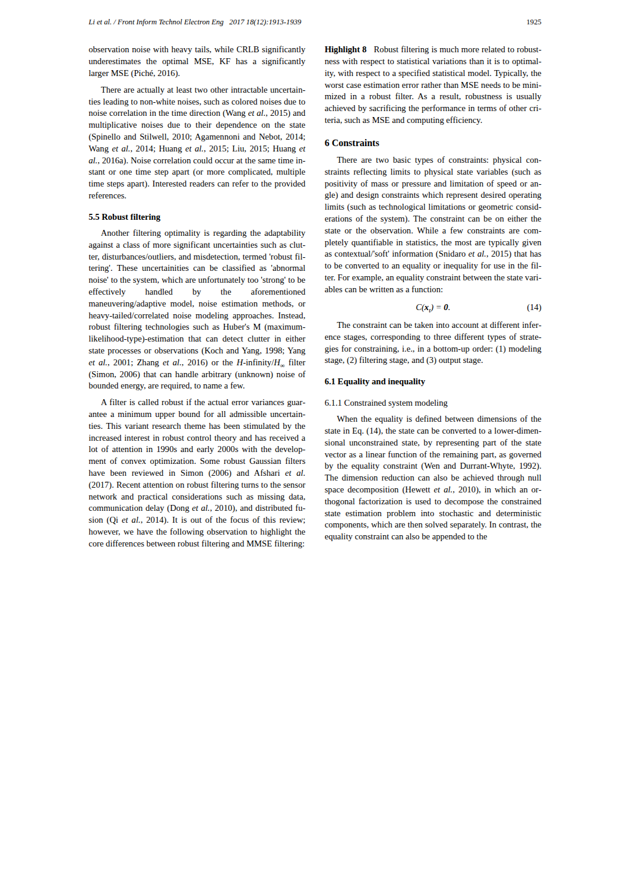Li et al. / Front Inform Technol Electron Eng 2017 18(12):1913-1939 1925
observation noise with heavy tails, while CRLB significantly underestimates the optimal MSE, KF has a significantly larger MSE (Piché, 2016).
There are actually at least two other intractable uncertainties leading to non-white noises, such as colored noises due to noise correlation in the time direction (Wang et al., 2015) and multiplicative noises due to their dependence on the state (Spinello and Stilwell, 2010; Agamennoni and Nebot, 2014; Wang et al., 2014; Huang et al., 2015; Liu, 2015; Huang et al., 2016a). Noise correlation could occur at the same time instant or one time step apart (or more complicated, multiple time steps apart). Interested readers can refer to the provided references.
5.5 Robust filtering
Another filtering optimality is regarding the adaptability against a class of more significant uncertainties such as clutter, disturbances/outliers, and misdetection, termed 'robust filtering'. These uncertainities can be classified as 'abnormal noise' to the system, which are unfortunately too 'strong' to be effectively handled by the aforementioned maneuvering/adaptive model, noise estimation methods, or heavy-tailed/correlated noise modeling approaches. Instead, robust filtering technologies such as Huber's M (maximum-likelihood-type)-estimation that can detect clutter in either state processes or observations (Koch and Yang, 1998; Yang et al., 2001; Zhang et al., 2016) or the H-infinity/H∞ filter (Simon, 2006) that can handle arbitrary (unknown) noise of bounded energy, are required, to name a few.
A filter is called robust if the actual error variances guarantee a minimum upper bound for all admissible uncertainties. This variant research theme has been stimulated by the increased interest in robust control theory and has received a lot of attention in 1990s and early 2000s with the development of convex optimization. Some robust Gaussian filters have been reviewed in Simon (2006) and Afshari et al. (2017). Recent attention on robust filtering turns to the sensor network and practical considerations such as missing data, communication delay (Dong et al., 2010), and distributed fusion (Qi et al., 2014). It is out of the focus of this review; however, we have the following observation to highlight the core differences between robust filtering and MMSE filtering:
Highlight 8 Robust filtering is much more related to robustness with respect to statistical variations than it is to optimality, with respect to a specified statistical model. Typically, the worst case estimation error rather than MSE needs to be minimized in a robust filter. As a result, robustness is usually achieved by sacrificing the performance in terms of other criteria, such as MSE and computing efficiency.
6 Constraints
There are two basic types of constraints: physical constraints reflecting limits to physical state variables (such as positivity of mass or pressure and limitation of speed or angle) and design constraints which represent desired operating limits (such as technological limitations or geometric considerations of the system). The constraint can be on either the state or the observation. While a few constraints are completely quantifiable in statistics, the most are typically given as contextual/'soft' information (Snidaro et al., 2015) that has to be converted to an equality or inequality for use in the filter. For example, an equality constraint between the state variables can be written as a function:
C(xt) = 0. (14)
The constraint can be taken into account at different inference stages, corresponding to three different types of strategies for constraining, i.e., in a bottom-up order: (1) modeling stage, (2) filtering stage, and (3) output stage.
6.1 Equality and inequality
6.1.1 Constrained system modeling
When the equality is defined between dimensions of the state in Eq. (14), the state can be converted to a lower-dimensional unconstrained state, by representing part of the state vector as a linear function of the remaining part, as governed by the equality constraint (Wen and Durrant-Whyte, 1992). The dimension reduction can also be achieved through null space decomposition (Hewett et al., 2010), in which an orthogonal factorization is used to decompose the constrained state estimation problem into stochastic and deterministic components, which are then solved separately. In contrast, the equality constraint can also be appended to the